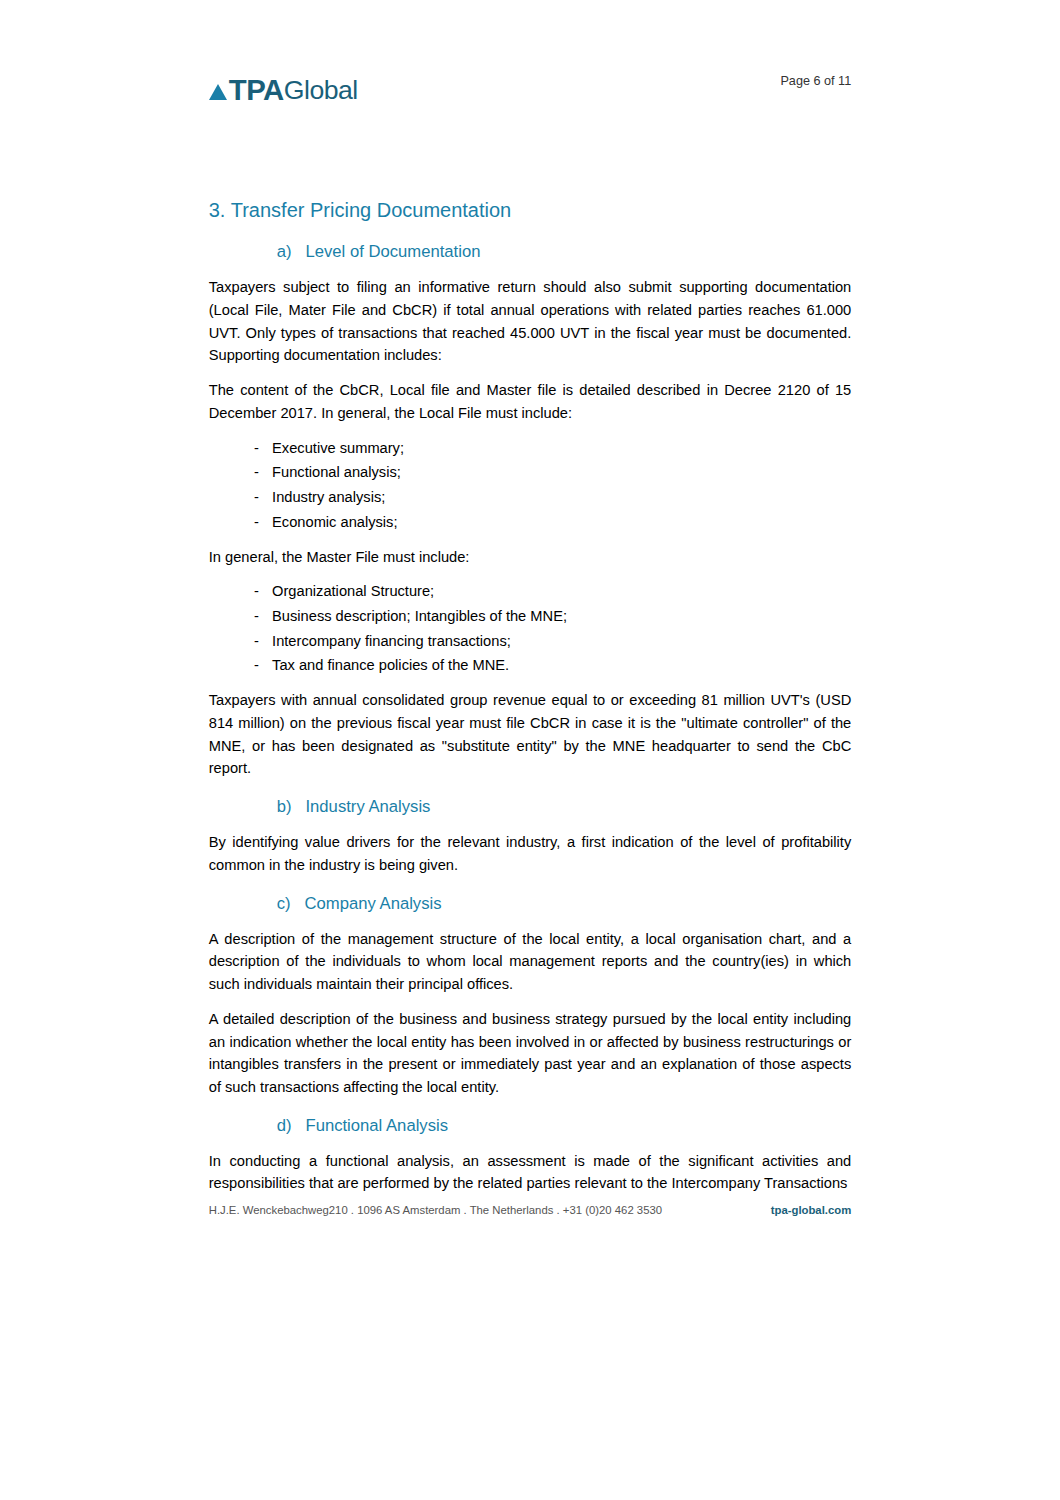TPA Global
Page 6 of 11
3. Transfer Pricing Documentation
a) Level of Documentation
Taxpayers subject to filing an informative return should also submit supporting documentation (Local File, Mater File and CbCR) if total annual operations with related parties reaches 61.000 UVT. Only types of transactions that reached 45.000 UVT in the fiscal year must be documented. Supporting documentation includes:
The content of the CbCR, Local file and Master file is detailed described in Decree 2120 of 15 December 2017. In general, the Local File must include:
Executive summary;
Functional analysis;
Industry analysis;
Economic analysis;
In general, the Master File must include:
Organizational Structure;
Business description; Intangibles of the MNE;
Intercompany financing transactions;
Tax and finance policies of the MNE.
Taxpayers with annual consolidated group revenue equal to or exceeding 81 million UVT's (USD 814 million) on the previous fiscal year must file CbCR in case it is the "ultimate controller" of the MNE, or has been designated as "substitute entity" by the MNE headquarter to send the CbC report.
b) Industry Analysis
By identifying value drivers for the relevant industry, a first indication of the level of profitability common in the industry is being given.
c) Company Analysis
A description of the management structure of the local entity, a local organisation chart, and a description of the individuals to whom local management reports and the country(ies) in which such individuals maintain their principal offices.
A detailed description of the business and business strategy pursued by the local entity including an indication whether the local entity has been involved in or affected by business restructurings or intangibles transfers in the present or immediately past year and an explanation of those aspects of such transactions affecting the local entity.
d) Functional Analysis
In conducting a functional analysis, an assessment is made of the significant activities and responsibilities that are performed by the related parties relevant to the Intercompany Transactions
H.J.E. Wenckebachweg210 . 1096 AS Amsterdam . The Netherlands . +31 (0)20 462 3530
tpa-global.com